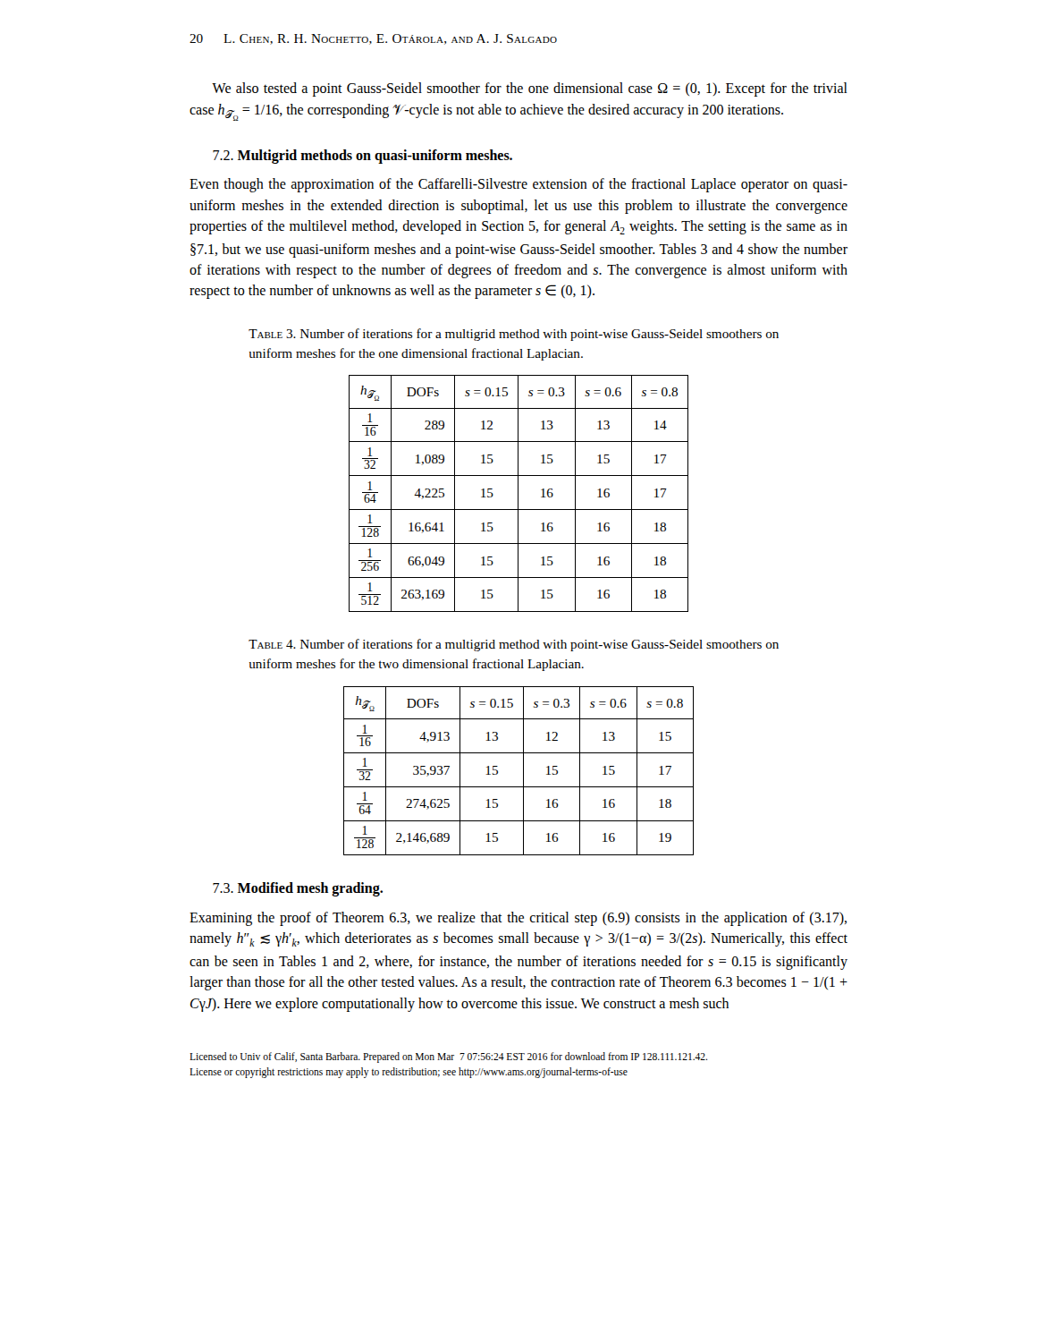20 L. Chen, R. H. Nochetto, E. Otárola, and A. J. Salgado
We also tested a point Gauss-Seidel smoother for the one dimensional case Ω = (0, 1). Except for the trivial case h𝒯Ω = 1/16, the corresponding 𝒱-cycle is not able to achieve the desired accuracy in 200 iterations.
7.2. Multigrid methods on quasi-uniform meshes.
Even though the approximation of the Caffarelli-Silvestre extension of the fractional Laplace operator on quasi-uniform meshes in the extended direction is suboptimal, let us use this problem to illustrate the convergence properties of the multilevel method, developed in Section 5, for general A2 weights. The setting is the same as in §7.1, but we use quasi-uniform meshes and a point-wise Gauss-Seidel smoother. Tables 3 and 4 show the number of iterations with respect to the number of degrees of freedom and s. The convergence is almost uniform with respect to the number of unknowns as well as the parameter s ∈ (0, 1).
Table 3. Number of iterations for a multigrid method with point-wise Gauss-Seidel smoothers on uniform meshes for the one dimensional fractional Laplacian.
| h 𝒯 Ω | DOFs | s = 0.15 | s = 0.3 | s = 0.6 | s = 0.8 |
| --- | --- | --- | --- | --- | --- |
| 1 16 | 289 | 12 | 13 | 13 | 14 |
| 1 32 | 1,089 | 15 | 15 | 15 | 17 |
| 1 64 | 4,225 | 15 | 16 | 16 | 17 |
| 1 128 | 16,641 | 15 | 16 | 16 | 18 |
| 1 256 | 66,049 | 15 | 15 | 16 | 18 |
| 1 512 | 263,169 | 15 | 15 | 16 | 18 |
Table 4. Number of iterations for a multigrid method with point-wise Gauss-Seidel smoothers on uniform meshes for the two dimensional fractional Laplacian.
| h 𝒯 Ω | DOFs | s = 0.15 | s = 0.3 | s = 0.6 | s = 0.8 |
| --- | --- | --- | --- | --- | --- |
| 1 16 | 4,913 | 13 | 12 | 13 | 15 |
| 1 32 | 35,937 | 15 | 15 | 15 | 17 |
| 1 64 | 274,625 | 15 | 16 | 16 | 18 |
| 1 128 | 2,146,689 | 15 | 16 | 16 | 19 |
7.3. Modified mesh grading.
Examining the proof of Theorem 6.3, we realize that the critical step (6.9) consists in the application of (3.17), namely h″k ≲ γh′k, which deteriorates as s becomes small because γ > 3/(1−α) = 3/(2s). Numerically, this effect can be seen in Tables 1 and 2, where, for instance, the number of iterations needed for s = 0.15 is significantly larger than those for all the other tested values. As a result, the contraction rate of Theorem 6.3 becomes 1 − 1/(1 + CγJ). Here we explore computationally how to overcome this issue. We construct a mesh such
Licensed to Univ of Calif, Santa Barbara. Prepared on Mon Mar 7 07:56:24 EST 2016 for download from IP 128.111.121.42.
License or copyright restrictions may apply to redistribution; see http://www.ams.org/journal-terms-of-use